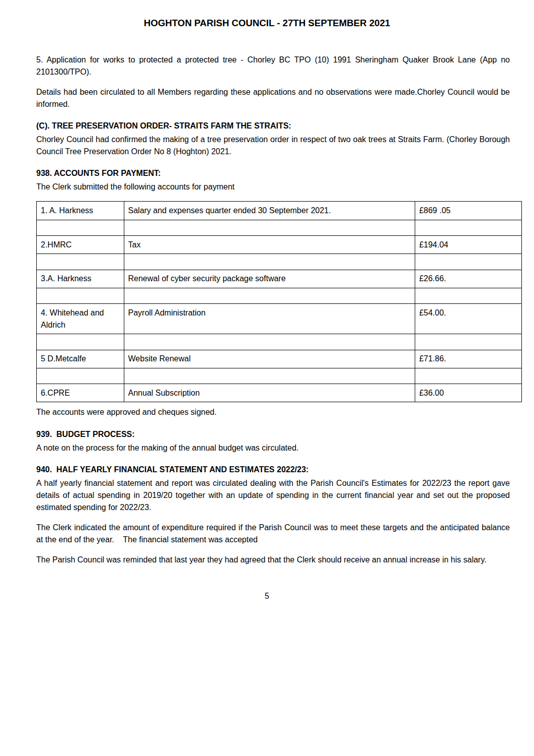HOGHTON PARISH COUNCIL - 27TH SEPTEMBER 2021
5. Application for works to protected a protected tree - Chorley BC TPO (10) 1991 Sheringham Quaker Brook Lane (App no 2101300/TPO).
Details had been circulated to all Members regarding these applications and no observations were made.Chorley Council would be informed.
(C). TREE PRESERVATION ORDER- STRAITS FARM THE STRAITS:
Chorley Council had confirmed the making of a tree preservation order in respect of two oak trees at Straits Farm. (Chorley Borough Council Tree Preservation Order No 8 (Hoghton) 2021.
938. ACCOUNTS FOR PAYMENT:
The Clerk submitted the following accounts for payment
| 1. A. Harkness | Salary and expenses quarter ended 30 September 2021. | £869 .05 |
| 2.HMRC | Tax | £194.04 |
| 3.A. Harkness | Renewal of cyber security package software | £26.66. |
| 4. Whitehead and Aldrich | Payroll Administration | £54.00. |
| 5 D.Metcalfe | Website Renewal | £71.86. |
| 6.CPRE | Annual Subscription | £36.00 |
The accounts were approved and cheques signed.
939. BUDGET PROCESS:
A note on the process for the making of the annual budget was circulated.
940. HALF YEARLY FINANCIAL STATEMENT AND ESTIMATES 2022/23:
A half yearly financial statement and report was circulated dealing with the Parish Council's Estimates for 2022/23 the report gave details of actual spending in 2019/20 together with an update of spending in the current financial year and set out the proposed estimated spending for 2022/23.
The Clerk indicated the amount of expenditure required if the Parish Council was to meet these targets and the anticipated balance at the end of the year. The financial statement was accepted
The Parish Council was reminded that last year they had agreed that the Clerk should receive an annual increase in his salary.
5